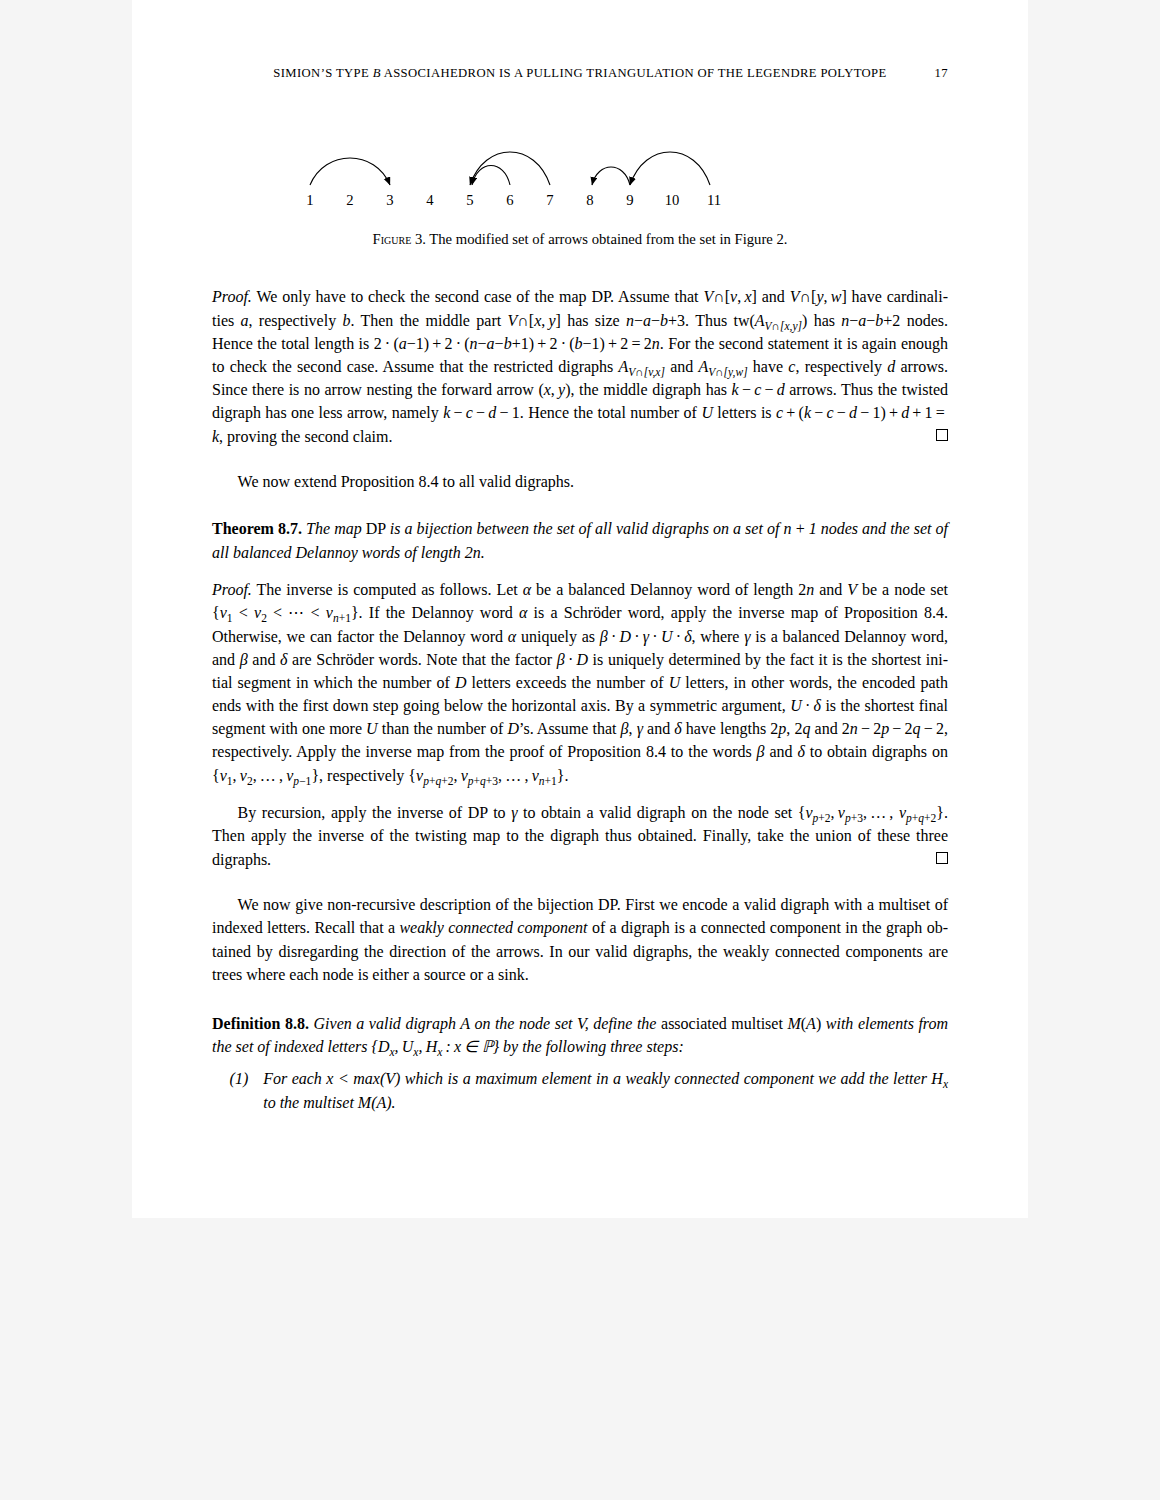SIMION’S TYPE B ASSOCIAHEDRON IS A PULLING TRIANGULATION OF THE LEGENDRE POLYTOPE 17
1 2 3 4 5 6 7 8 9 10 11
Figure 3. The modified set of arrows obtained from the set in Figure 2.
Proof. We only have to check the second case of the map DP. Assume that V∩[v, x] and V∩[y, w] have cardinalities a, respectively b. Then the middle part V∩[x, y] has size n−a−b+3. Thus tw(AV∩[x,y]) has n−a−b+2 nodes. Hence the total length is 2 · (a−1) + 2 · (n−a−b+1) + 2 · (b−1) + 2 = 2n. For the second statement it is again enough to check the second case. Assume that the restricted digraphs AV∩[v,x] and AV∩[y,w] have c, respectively d arrows. Since there is no arrow nesting the forward arrow (x, y), the middle digraph has k − c − d arrows. Thus the twisted digraph has one less arrow, namely k − c − d − 1. Hence the total number of U letters is c + (k − c − d − 1) + d + 1 = k, proving the second claim.
We now extend Proposition 8.4 to all valid digraphs.
Theorem 8.7. The map DP is a bijection between the set of all valid digraphs on a set of n + 1 nodes and the set of all balanced Delannoy words of length 2n.
Proof. The inverse is computed as follows. Let α be a balanced Delannoy word of length 2n and V be a node set {v1 < v2 < ⋯ < vn+1}. If the Delannoy word α is a Schröder word, apply the inverse map of Proposition 8.4. Otherwise, we can factor the Delannoy word α uniquely as β · D · γ · U · δ, where γ is a balanced Delannoy word, and β and δ are Schröder words. Note that the factor β · D is uniquely determined by the fact it is the shortest initial segment in which the number of D letters exceeds the number of U letters, in other words, the encoded path ends with the first down step going below the horizontal axis. By a symmetric argument, U · δ is the shortest final segment with one more U than the number of D’s. Assume that β, γ and δ have lengths 2p, 2q and 2n − 2p − 2q − 2, respectively. Apply the inverse map from the proof of Proposition 8.4 to the words β and δ to obtain digraphs on {v1, v2, … , vp−1}, respectively {vp+q+2, vp+q+3, … , vn+1}.
By recursion, apply the inverse of DP to γ to obtain a valid digraph on the node set {vp+2, vp+3, … , vp+q+2}. Then apply the inverse of the twisting map to the digraph thus obtained. Finally, take the union of these three digraphs.
We now give non-recursive description of the bijection DP. First we encode a valid digraph with a multiset of indexed letters. Recall that a weakly connected component of a digraph is a connected component in the graph obtained by disregarding the direction of the arrows. In our valid digraphs, the weakly connected components are trees where each node is either a source or a sink.
Definition 8.8. Given a valid digraph A on the node set V, define the associated multiset M(A) with elements from the set of indexed letters {Dx, Ux, Hx : x ∈ ℙ} by the following three steps:
For each x < max(V) which is a maximum element in a weakly connected component we add the letter Hx to the multiset M(A).